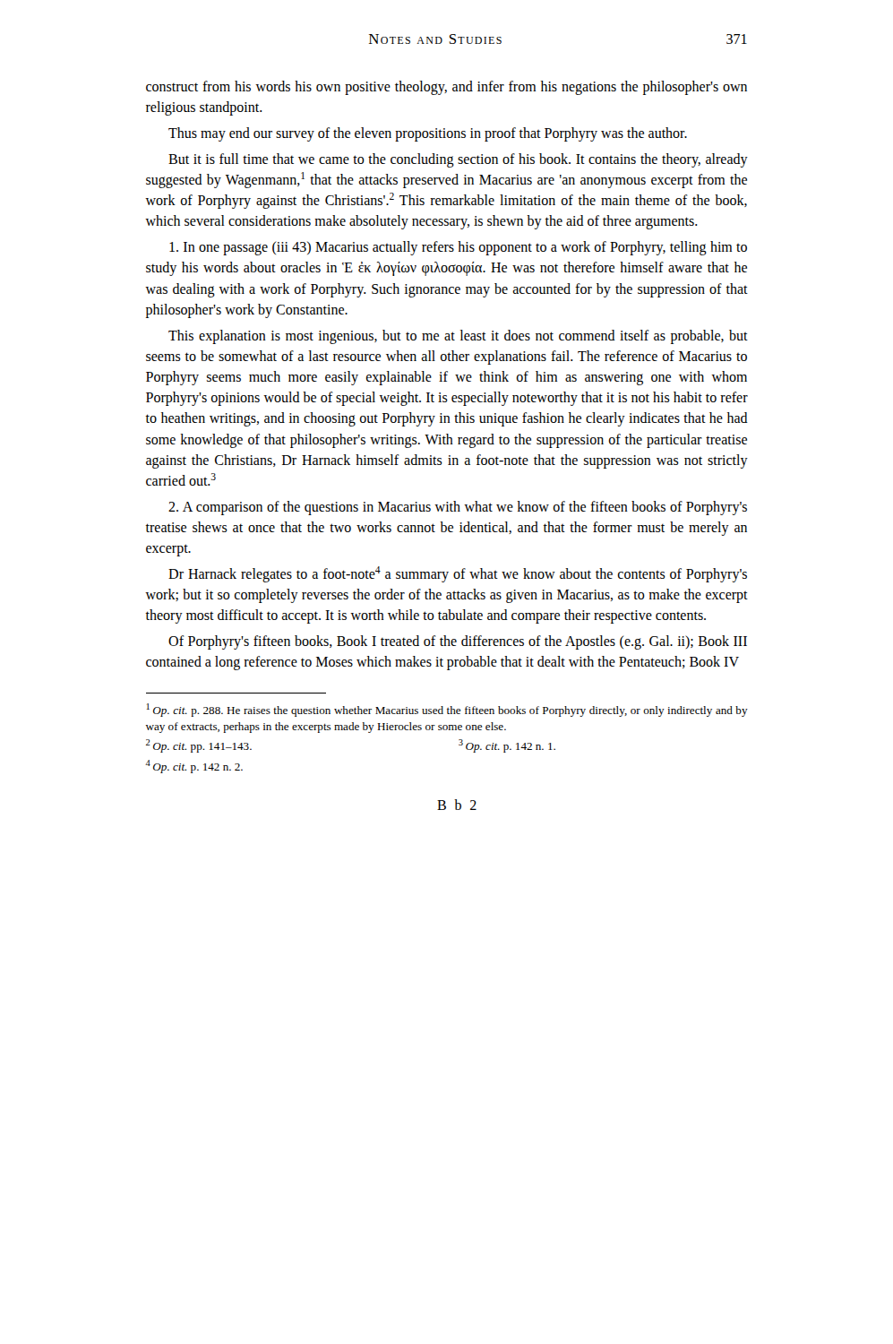371 Notes and Studies
construct from his words his own positive theology, and infer from his negations the philosopher's own religious standpoint.
Thus may end our survey of the eleven propositions in proof that Porphyry was the author.
But it is full time that we came to the concluding section of his book. It contains the theory, already suggested by Wagenmann,1 that the attacks preserved in Macarius are 'an anonymous excerpt from the work of Porphyry against the Christians'.2 This remarkable limitation of the main theme of the book, which several considerations make absolutely necessary, is shewn by the aid of three arguments.
1. In one passage (iii 43) Macarius actually refers his opponent to a work of Porphyry, telling him to study his words about oracles in Ἑ ἐκ λογίων φιλοσοφία. He was not therefore himself aware that he was dealing with a work of Porphyry. Such ignorance may be accounted for by the suppression of that philosopher's work by Constantine.
This explanation is most ingenious, but to me at least it does not commend itself as probable, but seems to be somewhat of a last resource when all other explanations fail. The reference of Macarius to Porphyry seems much more easily explainable if we think of him as answering one with whom Porphyry's opinions would be of special weight. It is especially noteworthy that it is not his habit to refer to heathen writings, and in choosing out Porphyry in this unique fashion he clearly indicates that he had some knowledge of that philosopher's writings. With regard to the suppression of the particular treatise against the Christians, Dr Harnack himself admits in a foot-note that the suppression was not strictly carried out.3
2. A comparison of the questions in Macarius with what we know of the fifteen books of Porphyry's treatise shews at once that the two works cannot be identical, and that the former must be merely an excerpt.
Dr Harnack relegates to a foot-note4 a summary of what we know about the contents of Porphyry's work; but it so completely reverses the order of the attacks as given in Macarius, as to make the excerpt theory most difficult to accept. It is worth while to tabulate and compare their respective contents.
Of Porphyry's fifteen books, Book I treated of the differences of the Apostles (e.g. Gal. ii); Book III contained a long reference to Moses which makes it probable that it dealt with the Pentateuch; Book IV
1 Op. cit. p. 288. He raises the question whether Macarius used the fifteen books of Porphyry directly, or only indirectly and by way of extracts, perhaps in the excerpts made by Hierocles or some one else.
2 Op. cit. pp. 141–143.
4 Op. cit. p. 142 n. 2.
3 Op. cit. p. 142 n. 1.
B b 2